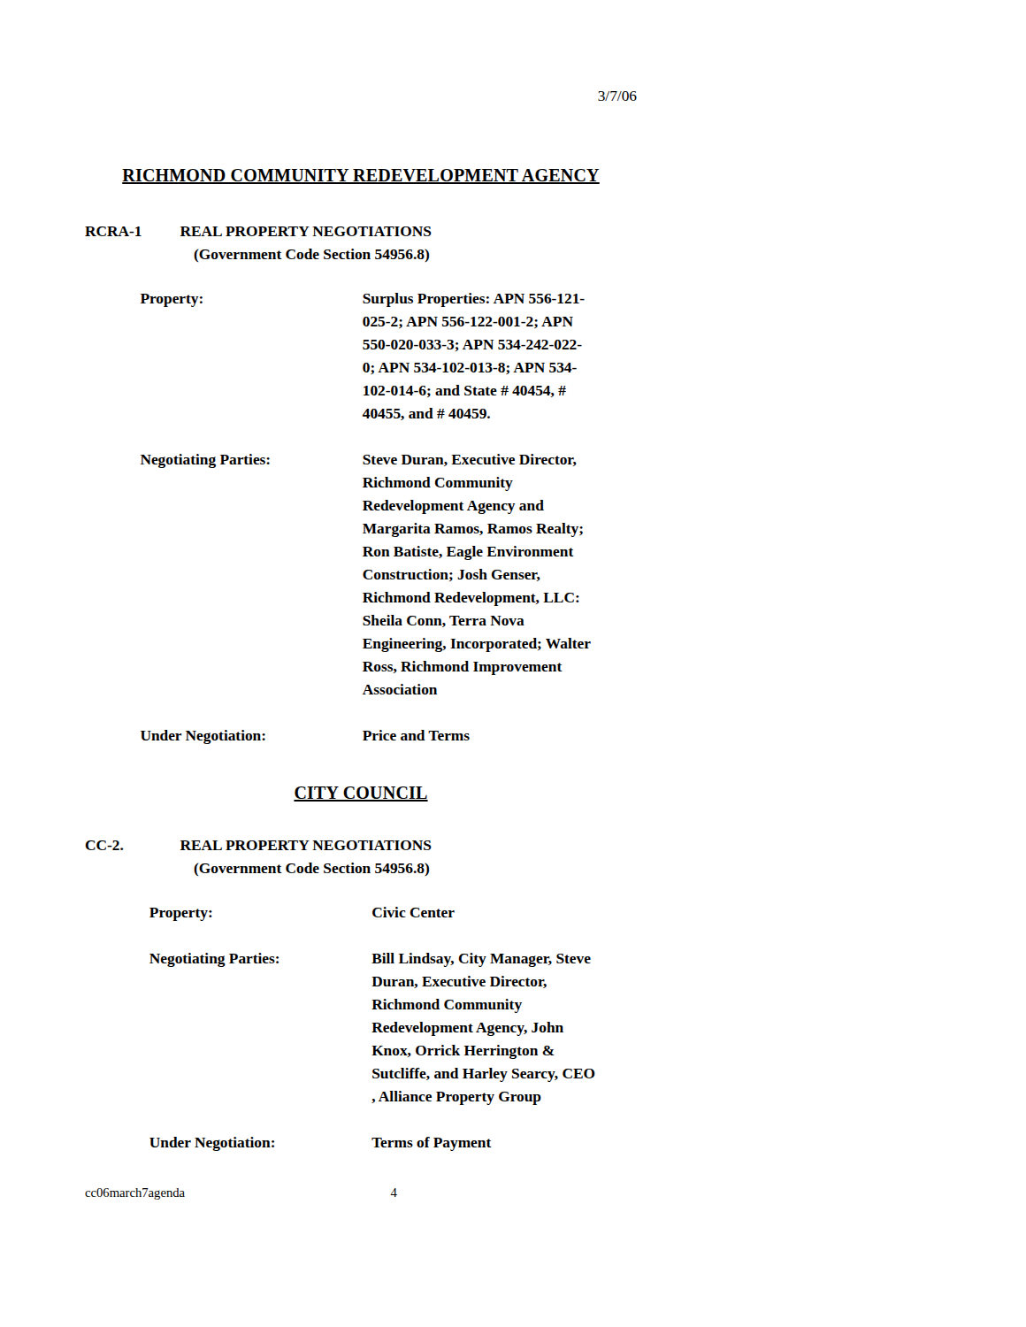3/7/06
RICHMOND COMMUNITY REDEVELOPMENT AGENCY
RCRA-1 REAL PROPERTY NEGOTIATIONS (Government Code Section 54956.8)
| Property: | Surplus Properties: APN 556-121-025-2; APN 556-122-001-2; APN 550-020-033-3; APN 534-242-022-0; APN 534-102-013-8; APN 534-102-014-6; and State # 40454, # 40455, and # 40459. |
| Negotiating Parties: | Steve Duran, Executive Director, Richmond Community Redevelopment Agency and Margarita Ramos, Ramos Realty; Ron Batiste, Eagle Environment Construction; Josh Genser, Richmond Redevelopment, LLC: Sheila Conn, Terra Nova Engineering, Incorporated; Walter Ross, Richmond Improvement Association |
| Under Negotiation: | Price and Terms |
CITY COUNCIL
CC-2. REAL PROPERTY NEGOTIATIONS (Government Code Section 54956.8)
| Property: | Civic Center |
| Negotiating Parties: | Bill Lindsay, City Manager, Steve Duran, Executive Director, Richmond Community Redevelopment Agency, John Knox, Orrick Herrington & Sutcliffe, and Harley Searcy, CEO , Alliance Property Group |
| Under Negotiation: | Terms of Payment |
cc06march7agenda 4